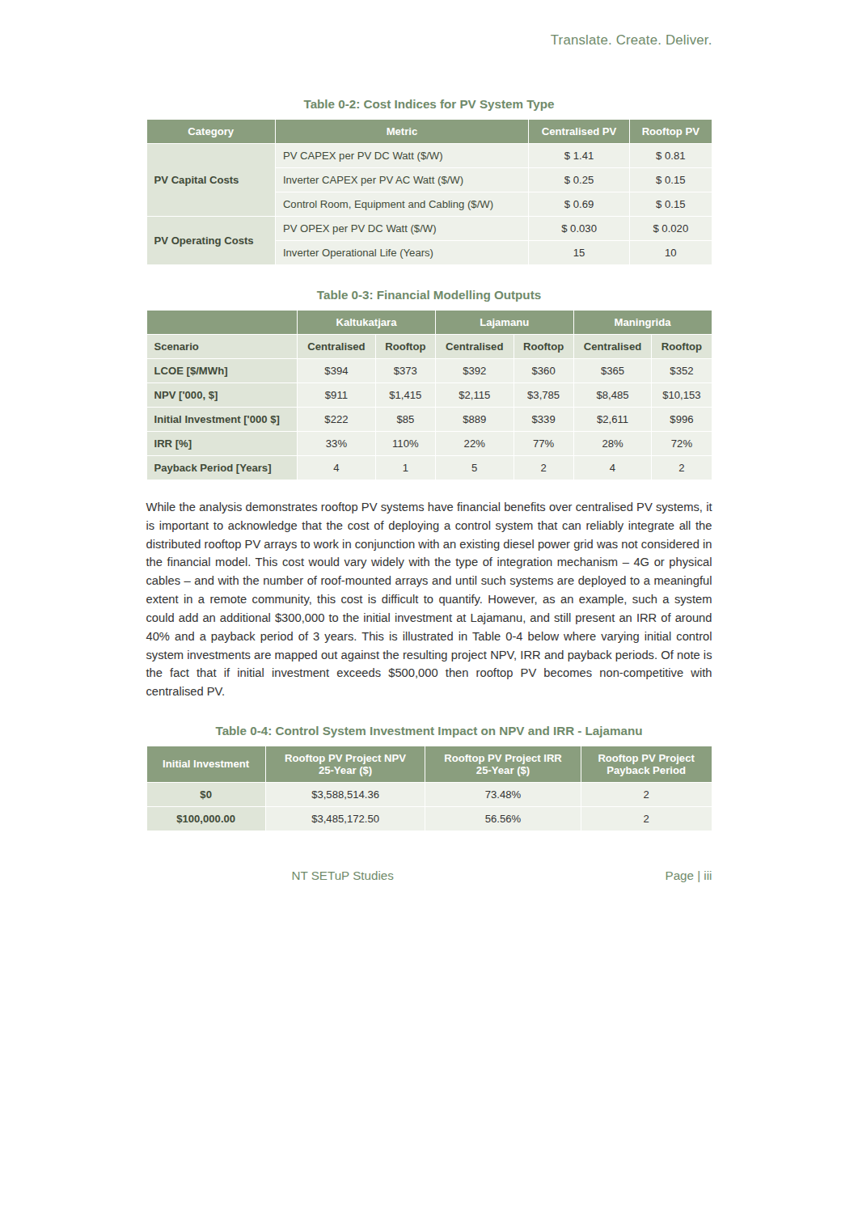Translate. Create. Deliver.
Table 0-2: Cost Indices for PV System Type
| Category | Metric | Centralised PV | Rooftop PV |
| --- | --- | --- | --- |
| PV Capital Costs | PV CAPEX per PV DC Watt ($/W) | $ 1.41 | $ 0.81 |
| Inverter CAPEX per PV AC Watt ($/W) | $ 0.25 | $ 0.15 |
| Control Room, Equipment and Cabling ($/W) | $ 0.69 | $ 0.15 |
| PV Operating Costs | PV OPEX per PV DC Watt ($/W) | $ 0.030 | $ 0.020 |
| Inverter Operational Life (Years) | 15 | 10 |
Table 0-3: Financial Modelling Outputs
| | Kaltukatjara | Lajamanu | Maningrida |
| --- | --- | --- | --- |
| Scenario | Centralised | Rooftop | Centralised | Rooftop | Centralised | Rooftop |
| LCOE [$/MWh] | $394 | $373 | $392 | $360 | $365 | $352 |
| NPV ['000, $] | $911 | $1,415 | $2,115 | $3,785 | $8,485 | $10,153 |
| Initial Investment ['000 $] | $222 | $85 | $889 | $339 | $2,611 | $996 |
| IRR [%] | 33% | 110% | 22% | 77% | 28% | 72% |
| Payback Period [Years] | 4 | 1 | 5 | 2 | 4 | 2 |
While the analysis demonstrates rooftop PV systems have financial benefits over centralised PV systems, it is important to acknowledge that the cost of deploying a control system that can reliably integrate all the distributed rooftop PV arrays to work in conjunction with an existing diesel power grid was not considered in the financial model. This cost would vary widely with the type of integration mechanism – 4G or physical cables – and with the number of roof-mounted arrays and until such systems are deployed to a meaningful extent in a remote community, this cost is difficult to quantify. However, as an example, such a system could add an additional $300,000 to the initial investment at Lajamanu, and still present an IRR of around 40% and a payback period of 3 years. This is illustrated in Table 0-4 below where varying initial control system investments are mapped out against the resulting project NPV, IRR and payback periods. Of note is the fact that if initial investment exceeds $500,000 then rooftop PV becomes non-competitive with centralised PV.
Table 0-4: Control System Investment Impact on NPV and IRR - Lajamanu
| Initial Investment | Rooftop PV Project NPV 25-Year ($) | Rooftop PV Project IRR 25-Year ($) | Rooftop PV Project Payback Period |
| --- | --- | --- | --- |
| $0 | $3,588,514.36 | 73.48% | 2 |
| $100,000.00 | $3,485,172.50 | 56.56% | 2 |
NT SETuP Studies
Page | iii